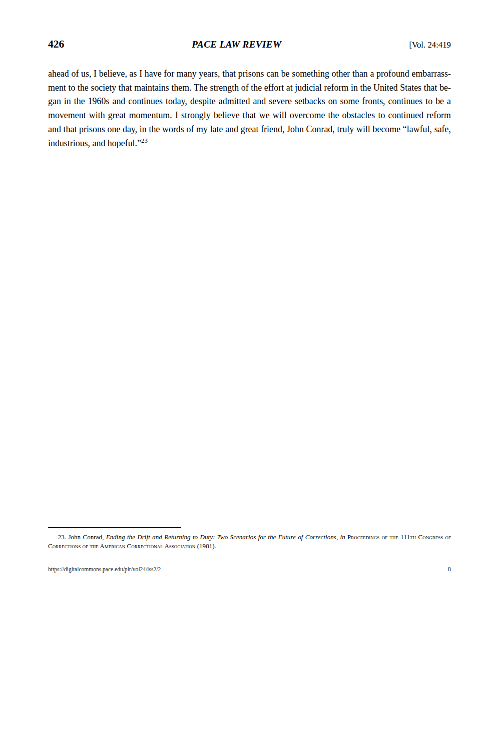426 PACE LAW REVIEW [Vol. 24:419
ahead of us, I believe, as I have for many years, that prisons can be something other than a profound embarrassment to the society that maintains them. The strength of the effort at judicial reform in the United States that began in the 1960s and continues today, despite admitted and severe setbacks on some fronts, continues to be a movement with great momentum. I strongly believe that we will overcome the obstacles to continued reform and that prisons one day, in the words of my late and great friend, John Conrad, truly will become “lawful, safe, industrious, and hopeful.”23
23. John Conrad, Ending the Drift and Returning to Duty: Two Scenarios for the Future of Corrections, in Proceedings of the 111th Congress of Corrections of the American Correctional Association (1981).
https://digitalcommons.pace.edu/plr/vol24/iss2/2 8